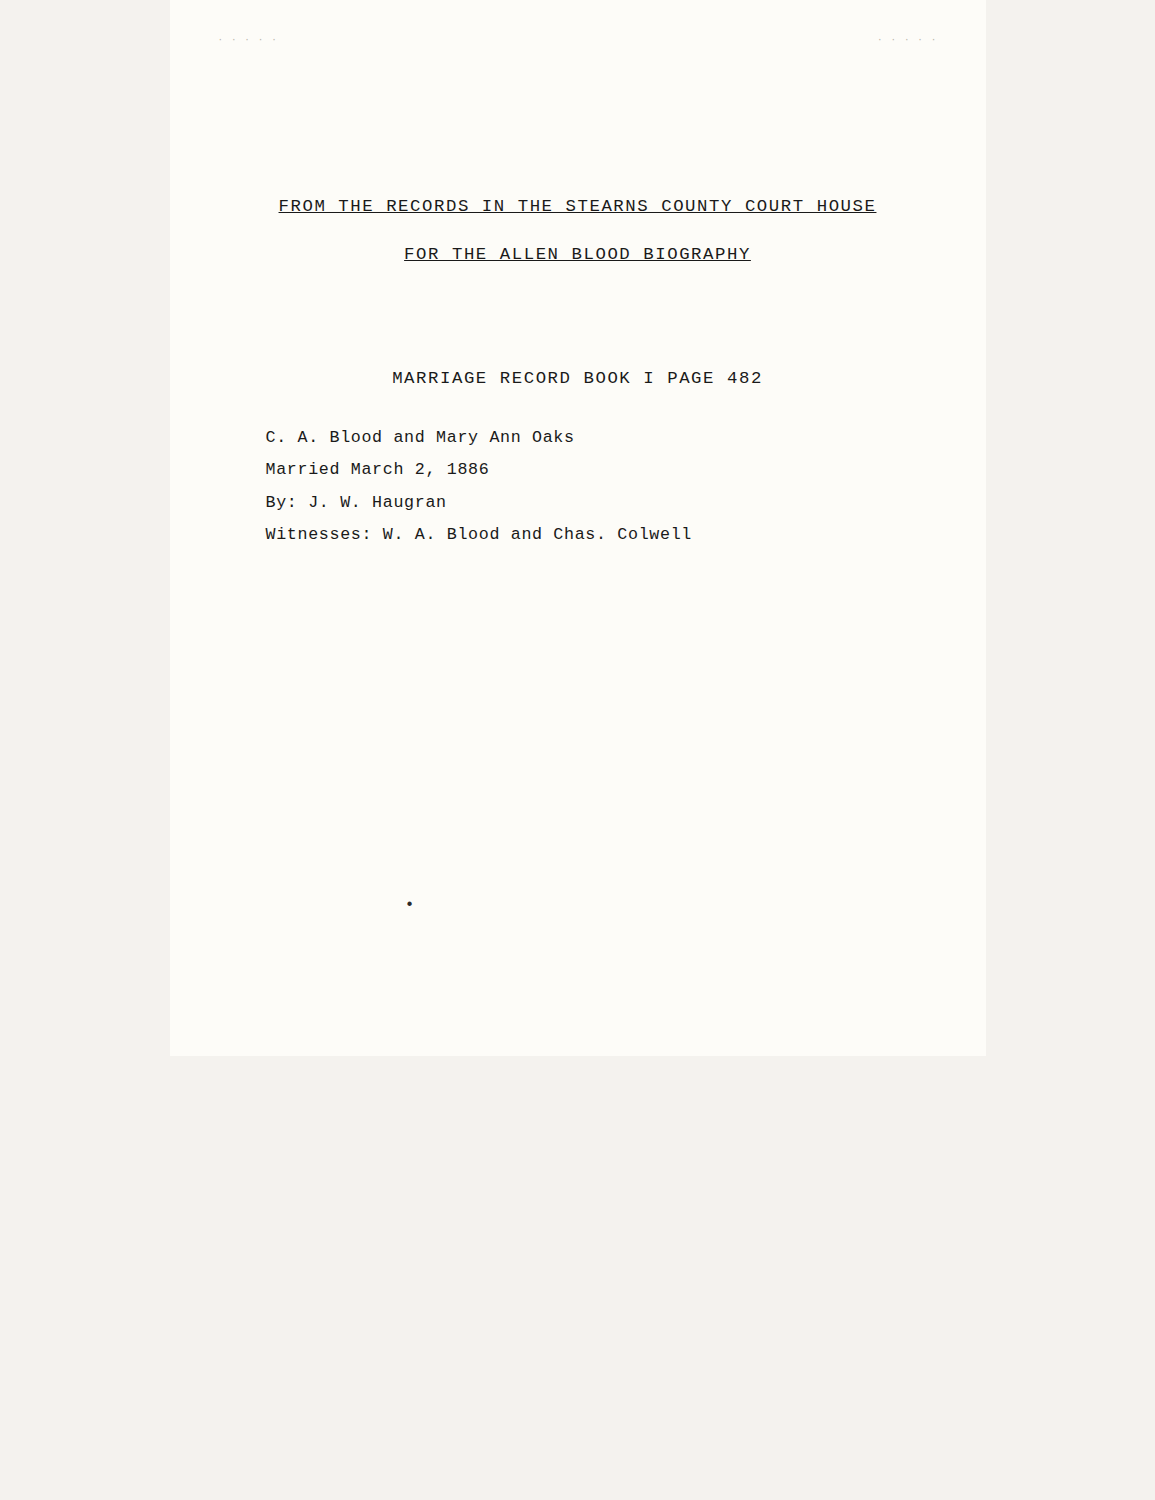· · · · · · · · · ·
FROM THE RECORDS IN THE STEARNS COUNTY COURT HOUSE
FOR THE ALLEN BLOOD BIOGRAPHY
MARRIAGE RECORD BOOK I PAGE 482
C. A. Blood and Mary Ann Oaks
Married March 2, 1886
By: J. W. Haugran
Witnesses: W. A. Blood and Chas. Colwell
•